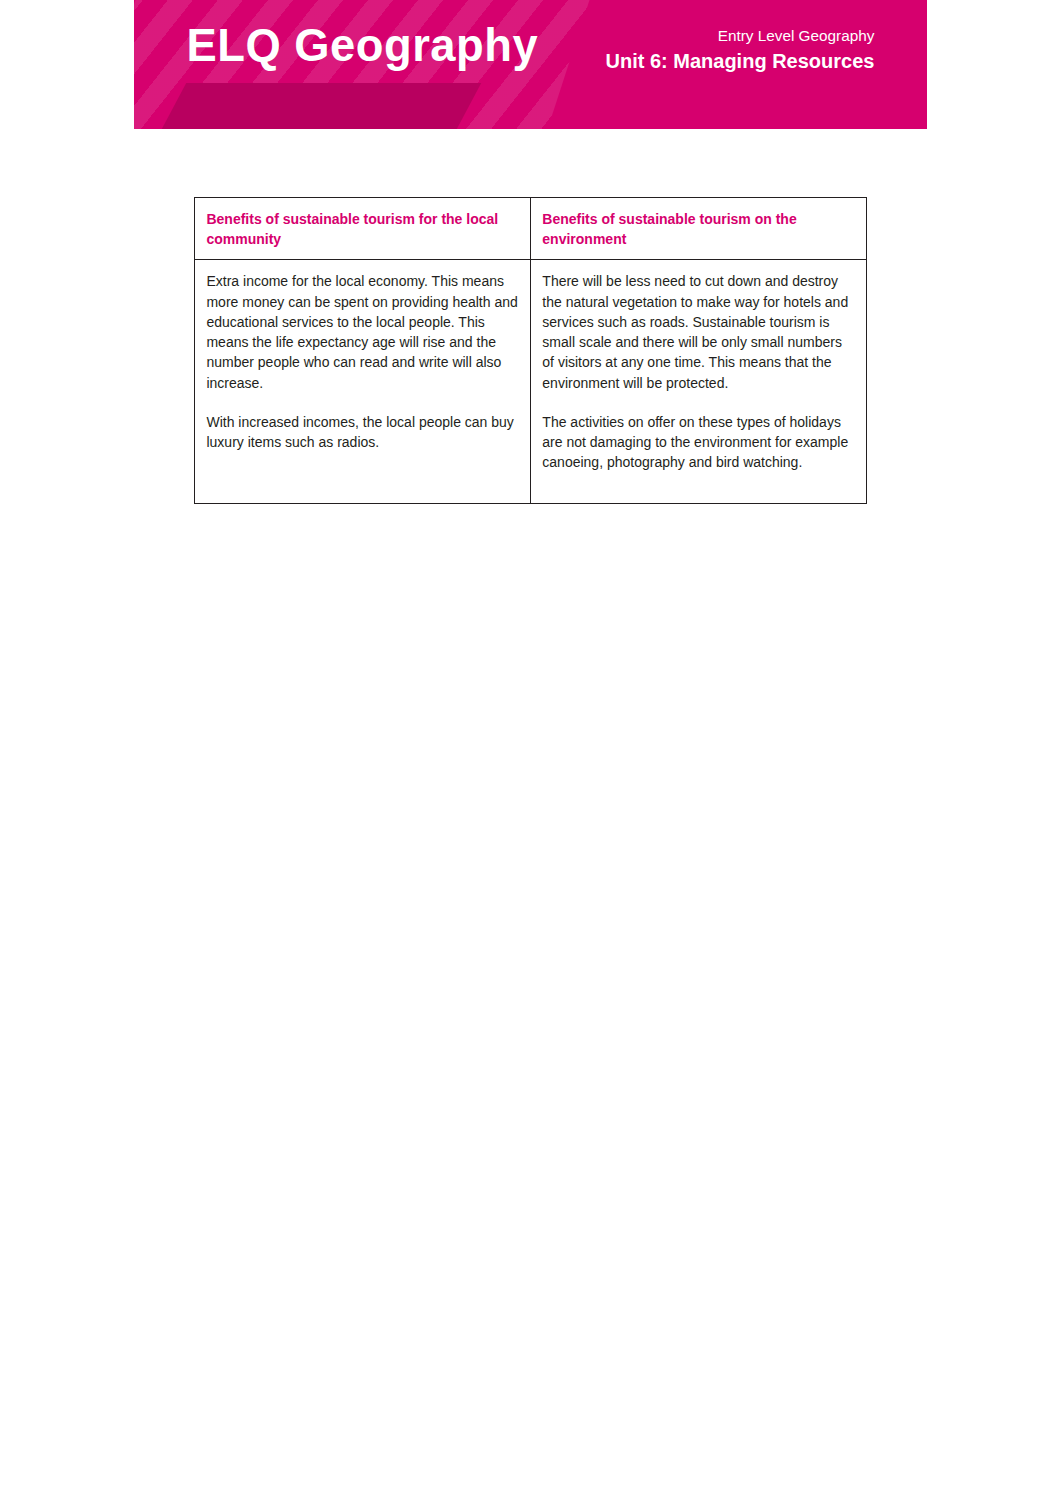ELQ Geography
Entry Level Geography
Unit 6: Managing Resources
| Benefits of sustainable tourism for the local community | Benefits of sustainable tourism on the environment |
| --- | --- |
| Extra income for the local economy. This means more money can be spent on providing health and educational services to the local people. This means the life expectancy age will rise and the number people who can read and write will also increase. With increased incomes, the local people can buy luxury items such as radios. | There will be less need to cut down and destroy the natural vegetation to make way for hotels and services such as roads. Sustainable tourism is small scale and there will be only small numbers of visitors at any one time. This means that the environment will be protected. The activities on offer on these types of holidays are not damaging to the environment for example canoeing, photography and bird watching. |